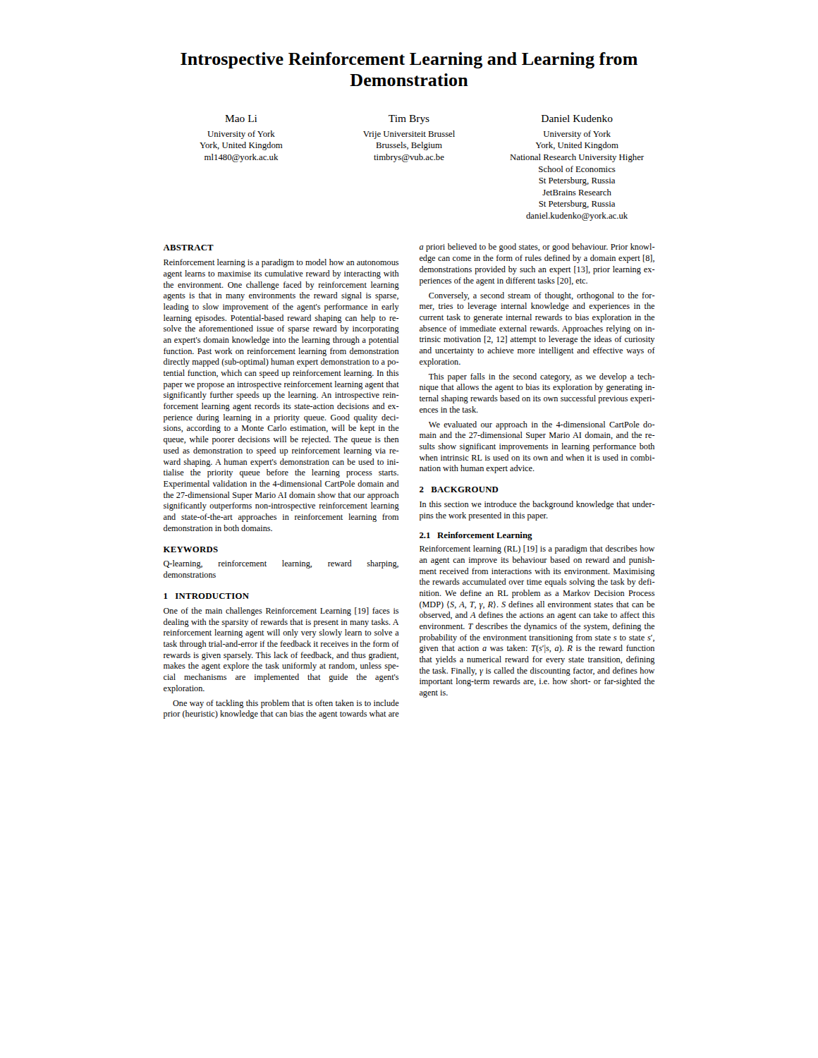Introspective Reinforcement Learning and Learning from
Demonstration
Mao Li University of York York, United Kingdom ml1480@york.ac.uk
Tim Brys Vrije Universiteit Brussel Brussels, Belgium timbrys@vub.ac.be
Daniel Kudenko University of York York, United Kingdom National Research University Higher School of Economics St Petersburg, Russia JetBrains Research St Petersburg, Russia daniel.kudenko@york.ac.uk
Abstract
Reinforcement learning is a paradigm to model how an autonomous agent learns to maximise its cumulative reward by interacting with the environment. One challenge faced by reinforcement learning agents is that in many environments the reward signal is sparse, leading to slow improvement of the agent's performance in early learning episodes. Potential-based reward shaping can help to resolve the aforementioned issue of sparse reward by incorporating an expert's domain knowledge into the learning through a potential function. Past work on reinforcement learning from demonstration directly mapped (sub-optimal) human expert demonstration to a potential function, which can speed up reinforcement learning. In this paper we propose an introspective reinforcement learning agent that significantly further speeds up the learning. An introspective reinforcement learning agent records its state-action decisions and experience during learning in a priority queue. Good quality decisions, according to a Monte Carlo estimation, will be kept in the queue, while poorer decisions will be rejected. The queue is then used as demonstration to speed up reinforcement learning via reward shaping. A human expert's demonstration can be used to initialise the priority queue before the learning process starts. Experimental validation in the 4-dimensional CartPole domain and the 27-dimensional Super Mario AI domain show that our approach significantly outperforms non-introspective reinforcement learning and state-of-the-art approaches in reinforcement learning from demonstration in both domains.
Keywords
Q-learning, reinforcement learning, reward sharping, demonstrations
1 Introduction
One of the main challenges Reinforcement Learning [19] faces is dealing with the sparsity of rewards that is present in many tasks. A reinforcement learning agent will only very slowly learn to solve a task through trial-and-error if the feedback it receives in the form of rewards is given sparsely. This lack of feedback, and thus gradient, makes the agent explore the task uniformly at random, unless special mechanisms are implemented that guide the agent's exploration.
One way of tackling this problem that is often taken is to include prior (heuristic) knowledge that can bias the agent towards what are a priori believed to be good states, or good behaviour. Prior knowledge can come in the form of rules defined by a domain expert [8], demonstrations provided by such an expert [13], prior learning experiences of the agent in different tasks [20], etc.
Conversely, a second stream of thought, orthogonal to the former, tries to leverage internal knowledge and experiences in the current task to generate internal rewards to bias exploration in the absence of immediate external rewards. Approaches relying on intrinsic motivation [2, 12] attempt to leverage the ideas of curiosity and uncertainty to achieve more intelligent and effective ways of exploration.
This paper falls in the second category, as we develop a technique that allows the agent to bias its exploration by generating internal shaping rewards based on its own successful previous experiences in the task.
We evaluated our approach in the 4-dimensional CartPole domain and the 27-dimensional Super Mario AI domain, and the results show significant improvements in learning performance both when intrinsic RL is used on its own and when it is used in combination with human expert advice.
2 Background
In this section we introduce the background knowledge that underpins the work presented in this paper.
2.1 Reinforcement Learning
Reinforcement learning (RL) [19] is a paradigm that describes how an agent can improve its behaviour based on reward and punishment received from interactions with its environment. Maximising the rewards accumulated over time equals solving the task by definition. We define an RL problem as a Markov Decision Process (MDP) ⟨S, A, T, γ, R⟩. S defines all environment states that can be observed, and A defines the actions an agent can take to affect this environment. T describes the dynamics of the system, defining the probability of the environment transitioning from state s to state s′, given that action a was taken: T(s′|s, a). R is the reward function that yields a numerical reward for every state transition, defining the task. Finally, γ is called the discounting factor, and defines how important long-term rewards are, i.e. how short- or far-sighted the agent is.